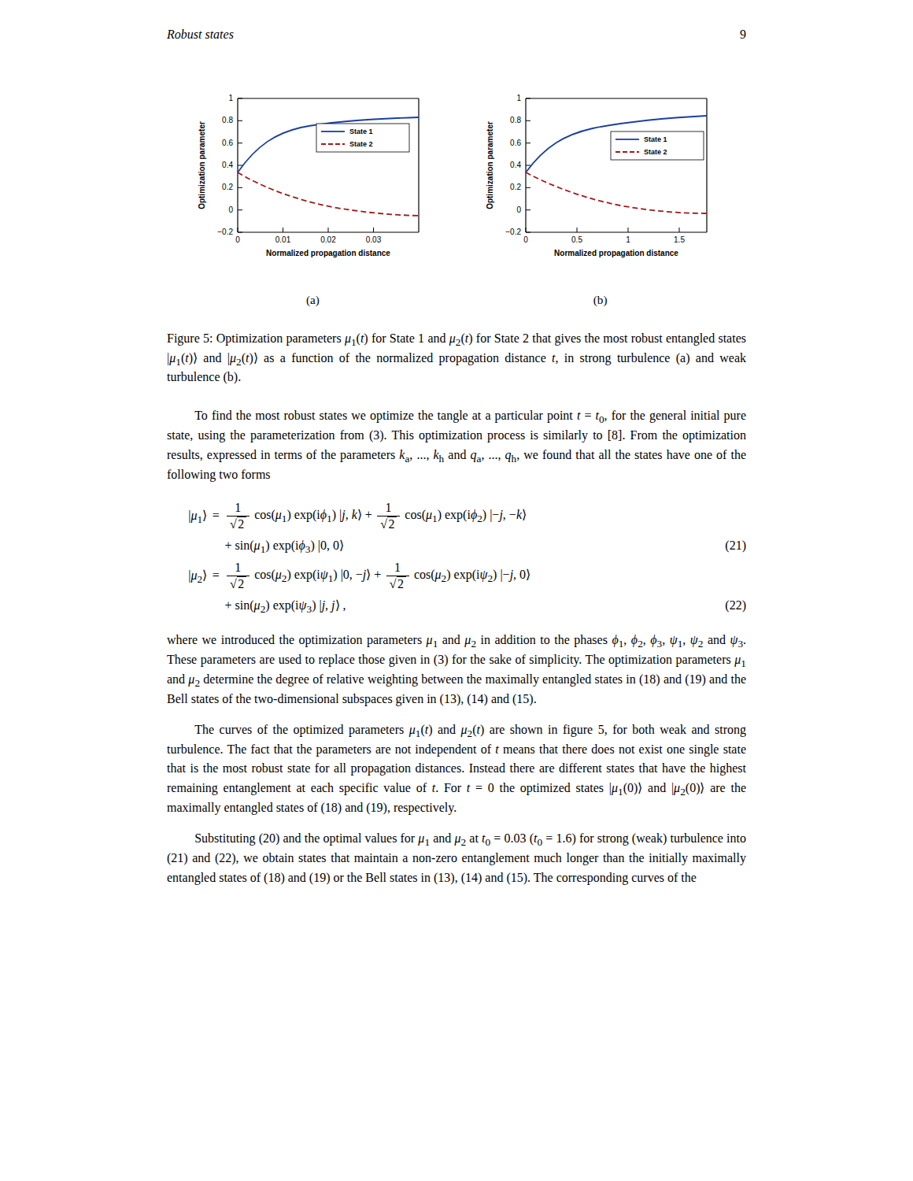Robust states 9
1 0.8 0.6 0.4 0.2 0 −0.2 0 0.01 0.02 0.03 Optimization parameter Normalized propagation distance State 1 State 2
(a)
1 0.8 0.6 0.4 0.2 0 −0.2 0 0.5 1 1.5 Optimization parameter Normalized propagation distance State 1 State 2
(b)
Figure 5: Optimization parameters μ1(t) for State 1 and μ2(t) for State 2 that gives the most robust entangled states |μ1(t)⟩ and |μ2(t)⟩ as a function of the normalized propagation distance t, in strong turbulence (a) and weak turbulence (b).
To find the most robust states we optimize the tangle at a particular point t = t0, for the general initial pure state, using the parameterization from (3). This optimization process is similarly to [8]. From the optimization results, expressed in terms of the parameters ka, ..., kh and qa, ..., qh, we found that all the states have one of the following two forms
| / μ 1 ⟩ | = | 1 √ 2 cos( μ 1 ) exp(i ϕ 1 ) / j , k ⟩ + 1 √ 2 cos( μ 1 ) exp(i ϕ 2 ) /− j , − k ⟩ | |
| | | + sin( μ 1 ) exp(i ϕ 3 ) /0, 0⟩ | (21) |
| / μ 2 ⟩ | = | 1 √ 2 cos( μ 2 ) exp(i ψ 1 ) /0, − j ⟩ + 1 √ 2 cos( μ 2 ) exp(i ψ 2 ) /− j , 0⟩ | |
| | | + sin( μ 2 ) exp(i ψ 3 ) / j , j ⟩ , | (22) |
where we introduced the optimization parameters μ1 and μ2 in addition to the phases ϕ1, ϕ2, ϕ3, ψ1, ψ2 and ψ3. These parameters are used to replace those given in (3) for the sake of simplicity. The optimization parameters μ1 and μ2 determine the degree of relative weighting between the maximally entangled states in (18) and (19) and the Bell states of the two-dimensional subspaces given in (13), (14) and (15).
The curves of the optimized parameters μ1(t) and μ2(t) are shown in figure 5, for both weak and strong turbulence. The fact that the parameters are not independent of t means that there does not exist one single state that is the most robust state for all propagation distances. Instead there are different states that have the highest remaining entanglement at each specific value of t. For t = 0 the optimized states |μ1(0)⟩ and |μ2(0)⟩ are the maximally entangled states of (18) and (19), respectively.
Substituting (20) and the optimal values for μ1 and μ2 at t0 = 0.03 (t0 = 1.6) for strong (weak) turbulence into (21) and (22), we obtain states that maintain a non-zero entanglement much longer than the initially maximally entangled states of (18) and (19) or the Bell states in (13), (14) and (15). The corresponding curves of the